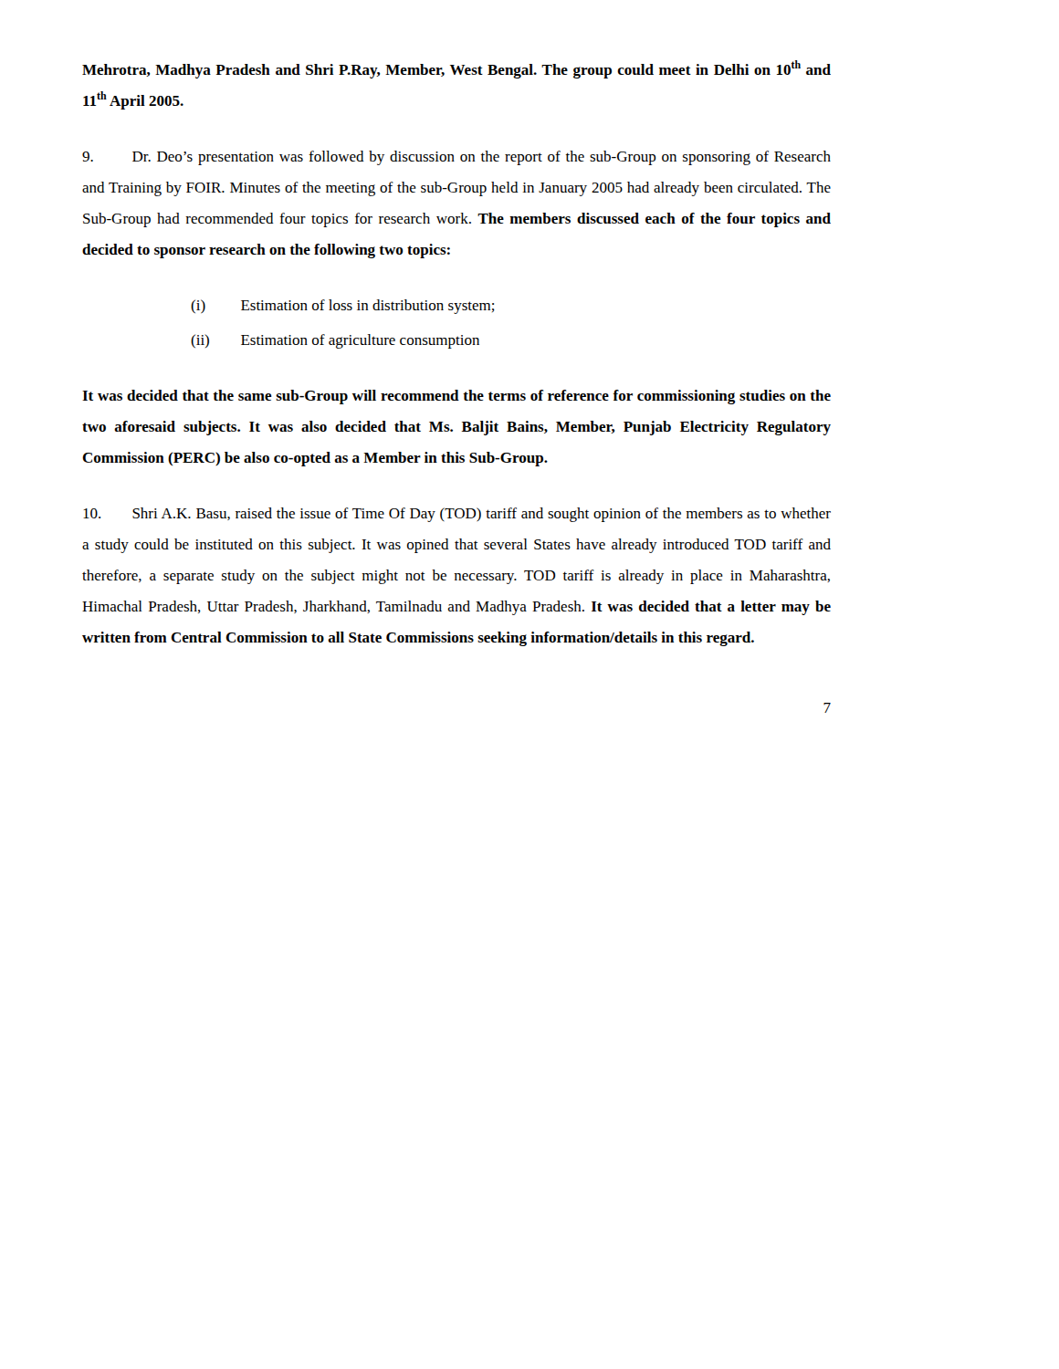Mehrotra, Madhya Pradesh and Shri P.Ray, Member, West Bengal. The group could meet in Delhi on 10th and 11th April 2005.
9. Dr. Deo’s presentation was followed by discussion on the report of the sub-Group on sponsoring of Research and Training by FOIR. Minutes of the meeting of the sub-Group held in January 2005 had already been circulated. The Sub-Group had recommended four topics for research work. The members discussed each of the four topics and decided to sponsor research on the following two topics:
(i) Estimation of loss in distribution system;
(ii) Estimation of agriculture consumption
It was decided that the same sub-Group will recommend the terms of reference for commissioning studies on the two aforesaid subjects. It was also decided that Ms. Baljit Bains, Member, Punjab Electricity Regulatory Commission (PERC) be also co-opted as a Member in this Sub-Group.
10. Shri A.K. Basu, raised the issue of Time Of Day (TOD) tariff and sought opinion of the members as to whether a study could be instituted on this subject. It was opined that several States have already introduced TOD tariff and therefore, a separate study on the subject might not be necessary. TOD tariff is already in place in Maharashtra, Himachal Pradesh, Uttar Pradesh, Jharkhand, Tamilnadu and Madhya Pradesh. It was decided that a letter may be written from Central Commission to all State Commissions seeking information/details in this regard.
7